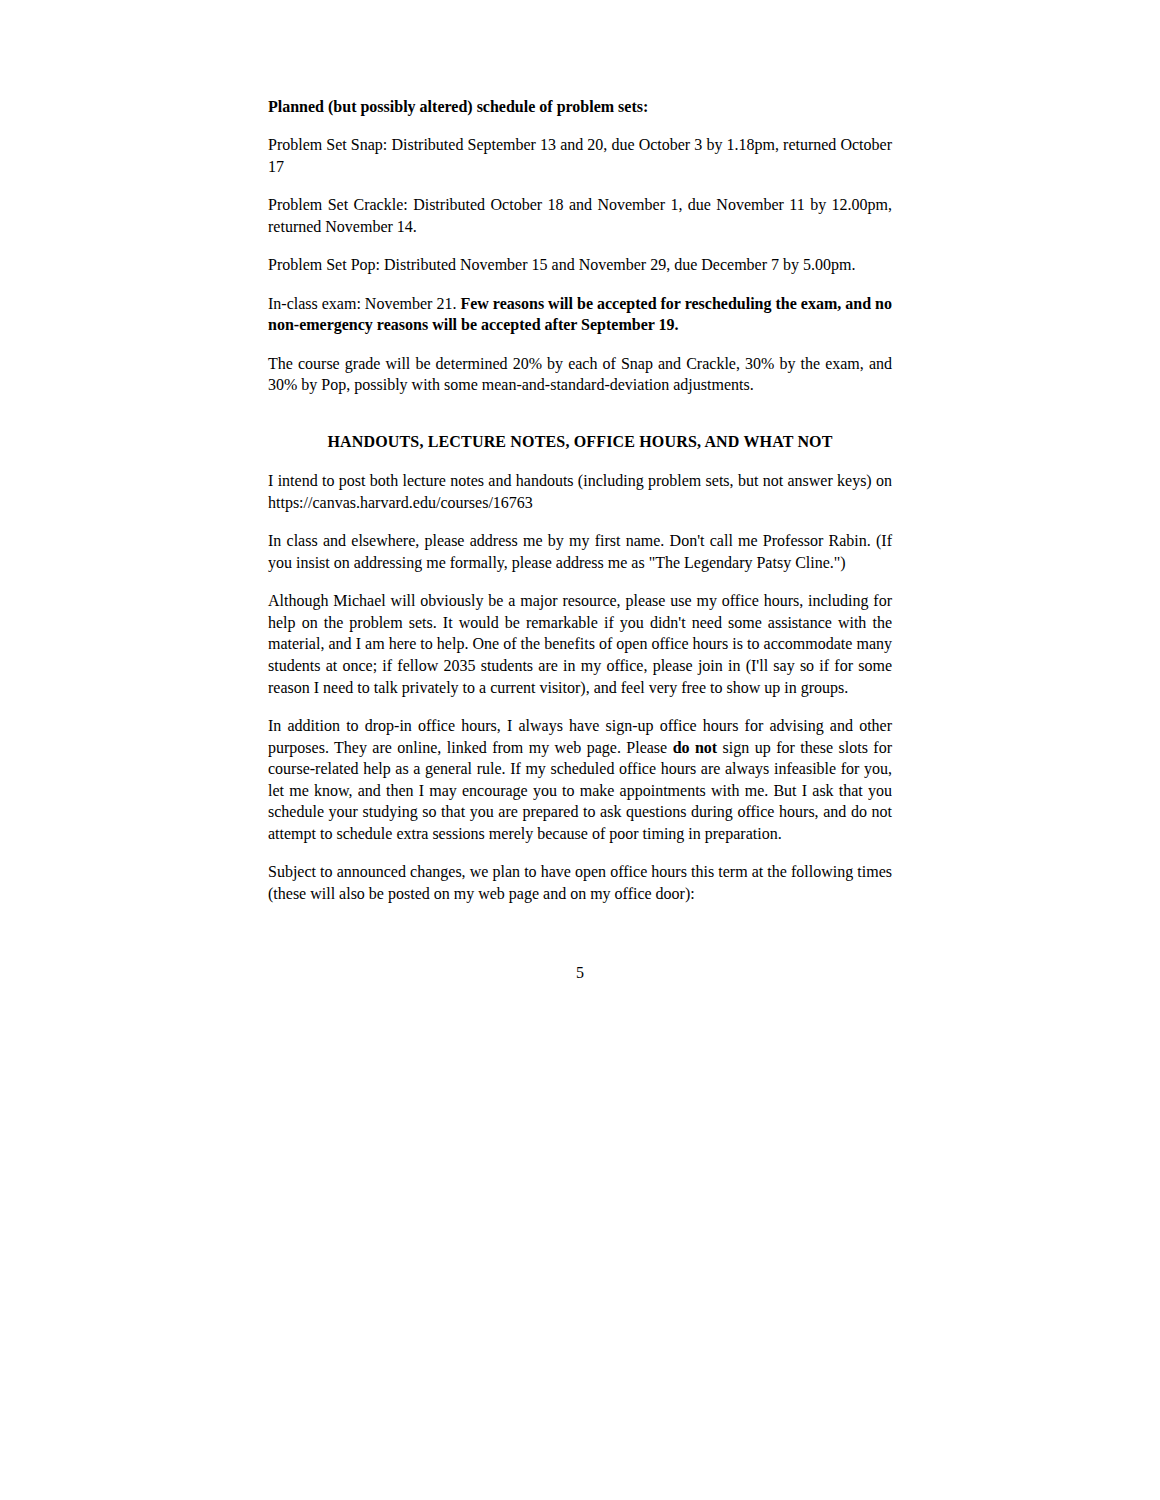Planned (but possibly altered) schedule of problem sets:
Problem Set Snap: Distributed September 13 and 20, due October 3 by 1.18pm, returned October 17
Problem Set Crackle: Distributed October 18 and November 1, due November 11 by 12.00pm, returned November 14.
Problem Set Pop: Distributed November 15 and November 29, due December 7 by 5.00pm.
In-class exam: November 21. Few reasons will be accepted for rescheduling the exam, and no non-emergency reasons will be accepted after September 19.
The course grade will be determined 20% by each of Snap and Crackle, 30% by the exam, and 30% by Pop, possibly with some mean-and-standard-deviation adjustments.
HANDOUTS, LECTURE NOTES, OFFICE HOURS, AND WHAT NOT
I intend to post both lecture notes and handouts (including problem sets, but not answer keys) on https://canvas.harvard.edu/courses/16763
In class and elsewhere, please address me by my first name. Don't call me Professor Rabin. (If you insist on addressing me formally, please address me as "The Legendary Patsy Cline.")
Although Michael will obviously be a major resource, please use my office hours, including for help on the problem sets. It would be remarkable if you didn't need some assistance with the material, and I am here to help. One of the benefits of open office hours is to accommodate many students at once; if fellow 2035 students are in my office, please join in (I'll say so if for some reason I need to talk privately to a current visitor), and feel very free to show up in groups.
In addition to drop-in office hours, I always have sign-up office hours for advising and other purposes. They are online, linked from my web page. Please do not sign up for these slots for course-related help as a general rule. If my scheduled office hours are always infeasible for you, let me know, and then I may encourage you to make appointments with me. But I ask that you schedule your studying so that you are prepared to ask questions during office hours, and do not attempt to schedule extra sessions merely because of poor timing in preparation.
Subject to announced changes, we plan to have open office hours this term at the following times (these will also be posted on my web page and on my office door):
5